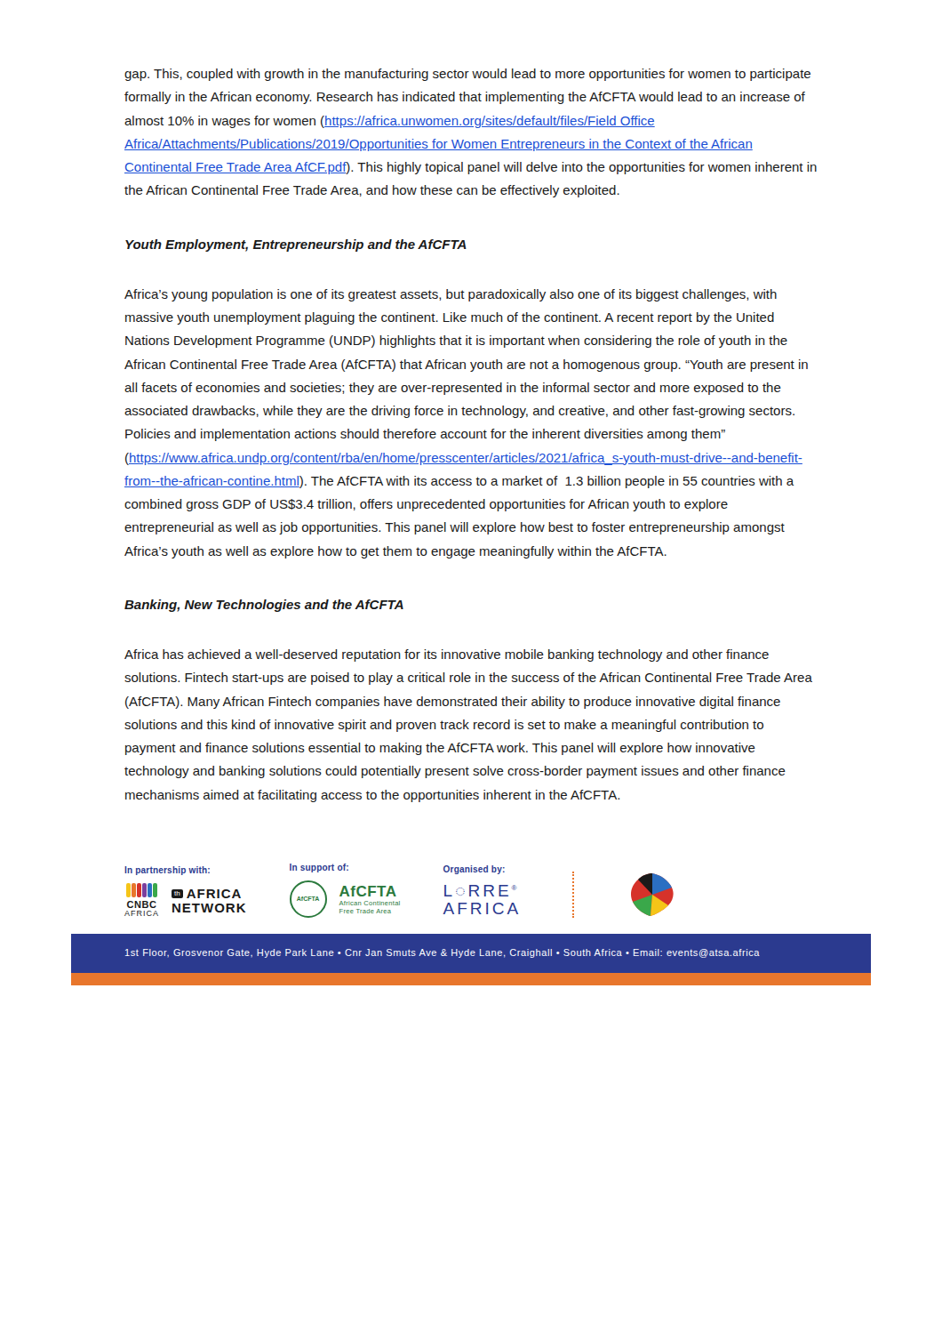gap. This, coupled with growth in the manufacturing sector would lead to more opportunities for women to participate formally in the African economy. Research has indicated that implementing the AfCFTA would lead to an increase of almost 10% in wages for women (https://africa.unwomen.org/sites/default/files/Field Office Africa/Attachments/Publications/2019/Opportunities for Women Entrepreneurs in the Context of the African Continental Free Trade Area AfCF.pdf). This highly topical panel will delve into the opportunities for women inherent in the African Continental Free Trade Area, and how these can be effectively exploited.
Youth Employment, Entrepreneurship and the AfCFTA
Africa’s young population is one of its greatest assets, but paradoxically also one of its biggest challenges, with massive youth unemployment plaguing the continent. Like much of the continent. A recent report by the United Nations Development Programme (UNDP) highlights that it is important when considering the role of youth in the African Continental Free Trade Area (AfCFTA) that African youth are not a homogenous group. “Youth are present in all facets of economies and societies; they are over-represented in the informal sector and more exposed to the associated drawbacks, while they are the driving force in technology, and creative, and other fast-growing sectors. Policies and implementation actions should therefore account for the inherent diversities among them” (https://www.africa.undp.org/content/rba/en/home/presscenter/articles/2021/africa_s-youth-must-drive--and-benefit-from--the-african-contine.html). The AfCFTA with its access to a market of 1.3 billion people in 55 countries with a combined gross GDP of US$3.4 trillion, offers unprecedented opportunities for African youth to explore entrepreneurial as well as job opportunities. This panel will explore how best to foster entrepreneurship amongst Africa’s youth as well as explore how to get them to engage meaningfully within the AfCFTA.
Banking, New Technologies and the AfCFTA
Africa has achieved a well-deserved reputation for its innovative mobile banking technology and other finance solutions. Fintech start-ups are poised to play a critical role in the success of the African Continental Free Trade Area (AfCFTA). Many African Fintech companies have demonstrated their ability to produce innovative digital finance solutions and this kind of innovative spirit and proven track record is set to make a meaningful contribution to payment and finance solutions essential to making the AfCFTA work. This panel will explore how innovative technology and banking solutions could potentially present solve cross-border payment issues and other finance mechanisms aimed at facilitating access to the opportunities inherent in the AfCFTA.
In partnership with:
CNBC
AFRICA
th AFRICA
NETWORK
In support of:
AfCFTA
AfCFTA
African Continental
Free Trade Area
Organised by:
L◌RRE®
AFRICA
1st Floor, Grosvenor Gate, Hyde Park Lane • Cnr Jan Smuts Ave & Hyde Lane, Craighall • South Africa • Email: events@atsa.africa